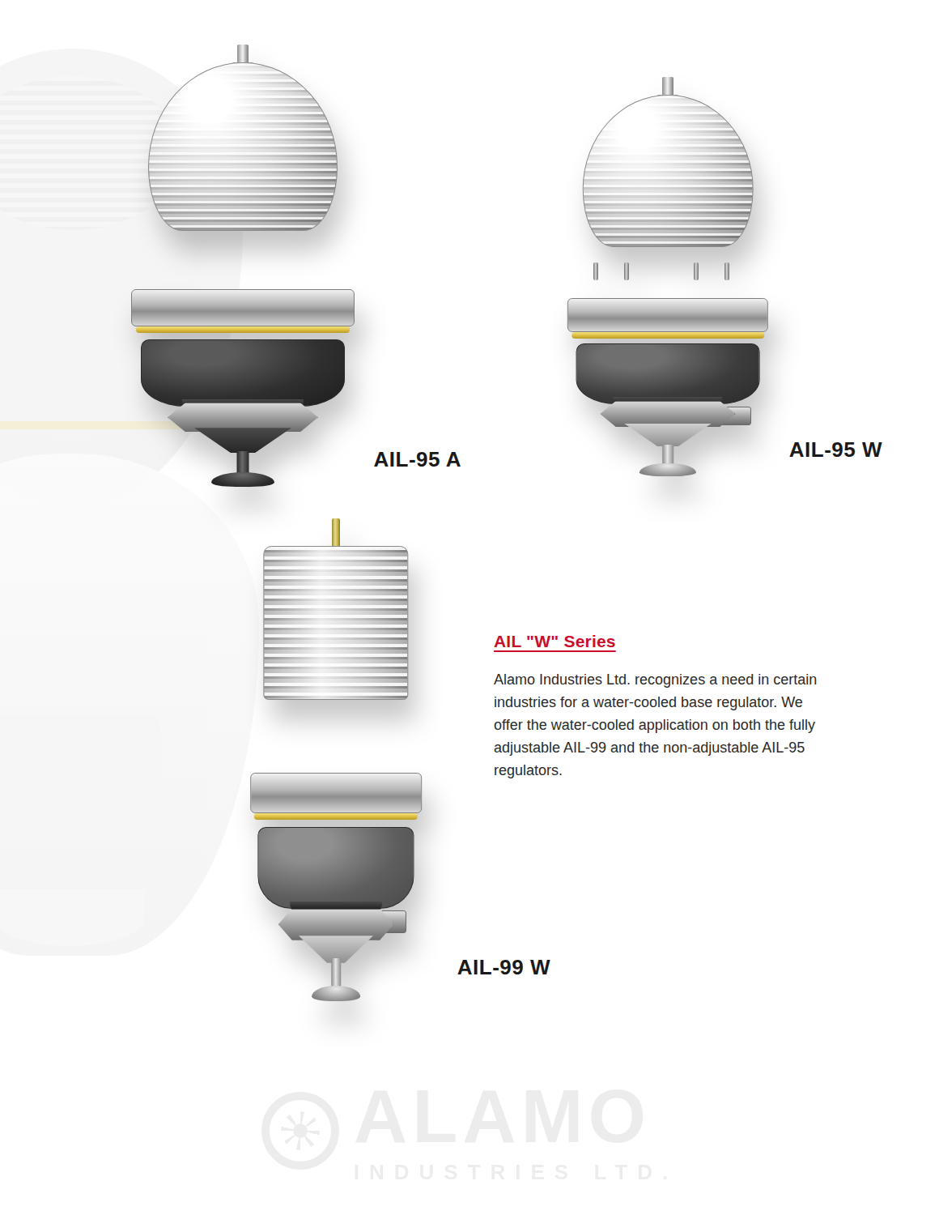AIL-95 A
AIL-95 W
AIL-99 W
AIL "W" Series
Alamo Industries Ltd. recognizes a need in certain industries for a water-cooled base regulator. We offer the water-cooled application on both the fully adjustable AIL-99 and the non-adjustable AIL-95 regulators.
ALAMO INDUSTRIES LTD.